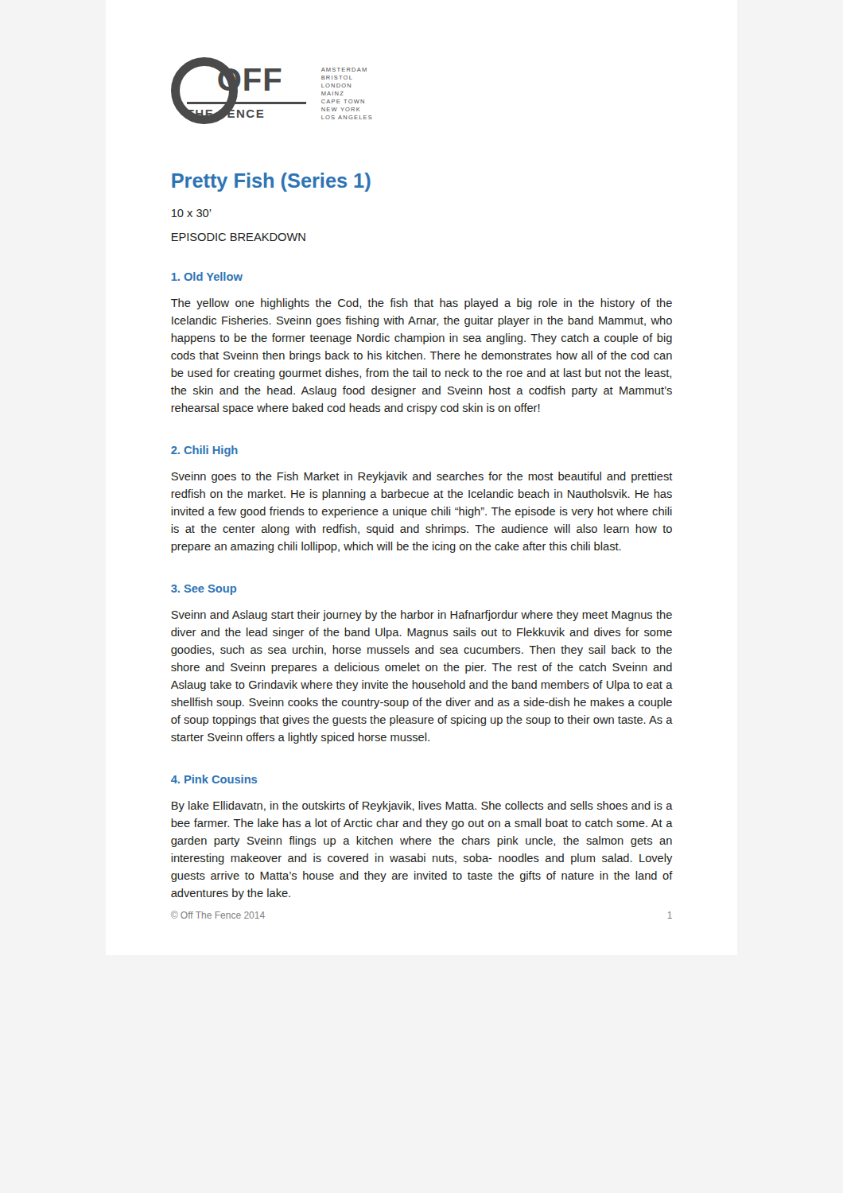OFF
THE FENCE
Amsterdam
Bristol
London
Mainz
Cape Town
New York
Los Angeles
Pretty Fish (Series 1)
10 x 30’
EPISODIC BREAKDOWN
1. Old Yellow
The yellow one highlights the Cod, the fish that has played a big role in the history of the Icelandic Fisheries. Sveinn goes fishing with Arnar, the guitar player in the band Mammut, who happens to be the former teenage Nordic champion in sea angling. They catch a couple of big cods that Sveinn then brings back to his kitchen. There he demonstrates how all of the cod can be used for creating gourmet dishes, from the tail to neck to the roe and at last but not the least, the skin and the head. Aslaug food designer and Sveinn host a codfish party at Mammut’s rehearsal space where baked cod heads and crispy cod skin is on offer!
2. Chili High
Sveinn goes to the Fish Market in Reykjavik and searches for the most beautiful and prettiest redfish on the market. He is planning a barbecue at the Icelandic beach in Nautholsvik. He has invited a few good friends to experience a unique chili “high”. The episode is very hot where chili is at the center along with redfish, squid and shrimps. The audience will also learn how to prepare an amazing chili lollipop, which will be the icing on the cake after this chili blast.
3. See Soup
Sveinn and Aslaug start their journey by the harbor in Hafnarfjordur where they meet Magnus the diver and the lead singer of the band Ulpa. Magnus sails out to Flekkuvik and dives for some goodies, such as sea urchin, horse mussels and sea cucumbers. Then they sail back to the shore and Sveinn prepares a delicious omelet on the pier. The rest of the catch Sveinn and Aslaug take to Grindavik where they invite the household and the band members of Ulpa to eat a shellfish soup. Sveinn cooks the country-soup of the diver and as a side-dish he makes a couple of soup toppings that gives the guests the pleasure of spicing up the soup to their own taste. As a starter Sveinn offers a lightly spiced horse mussel.
4. Pink Cousins
By lake Ellidavatn, in the outskirts of Reykjavik, lives Matta. She collects and sells shoes and is a bee farmer. The lake has a lot of Arctic char and they go out on a small boat to catch some. At a garden party Sveinn flings up a kitchen where the chars pink uncle, the salmon gets an interesting makeover and is covered in wasabi nuts, soba- noodles and plum salad. Lovely guests arrive to Matta’s house and they are invited to taste the gifts of nature in the land of adventures by the lake.
© Off The Fence 2014 1